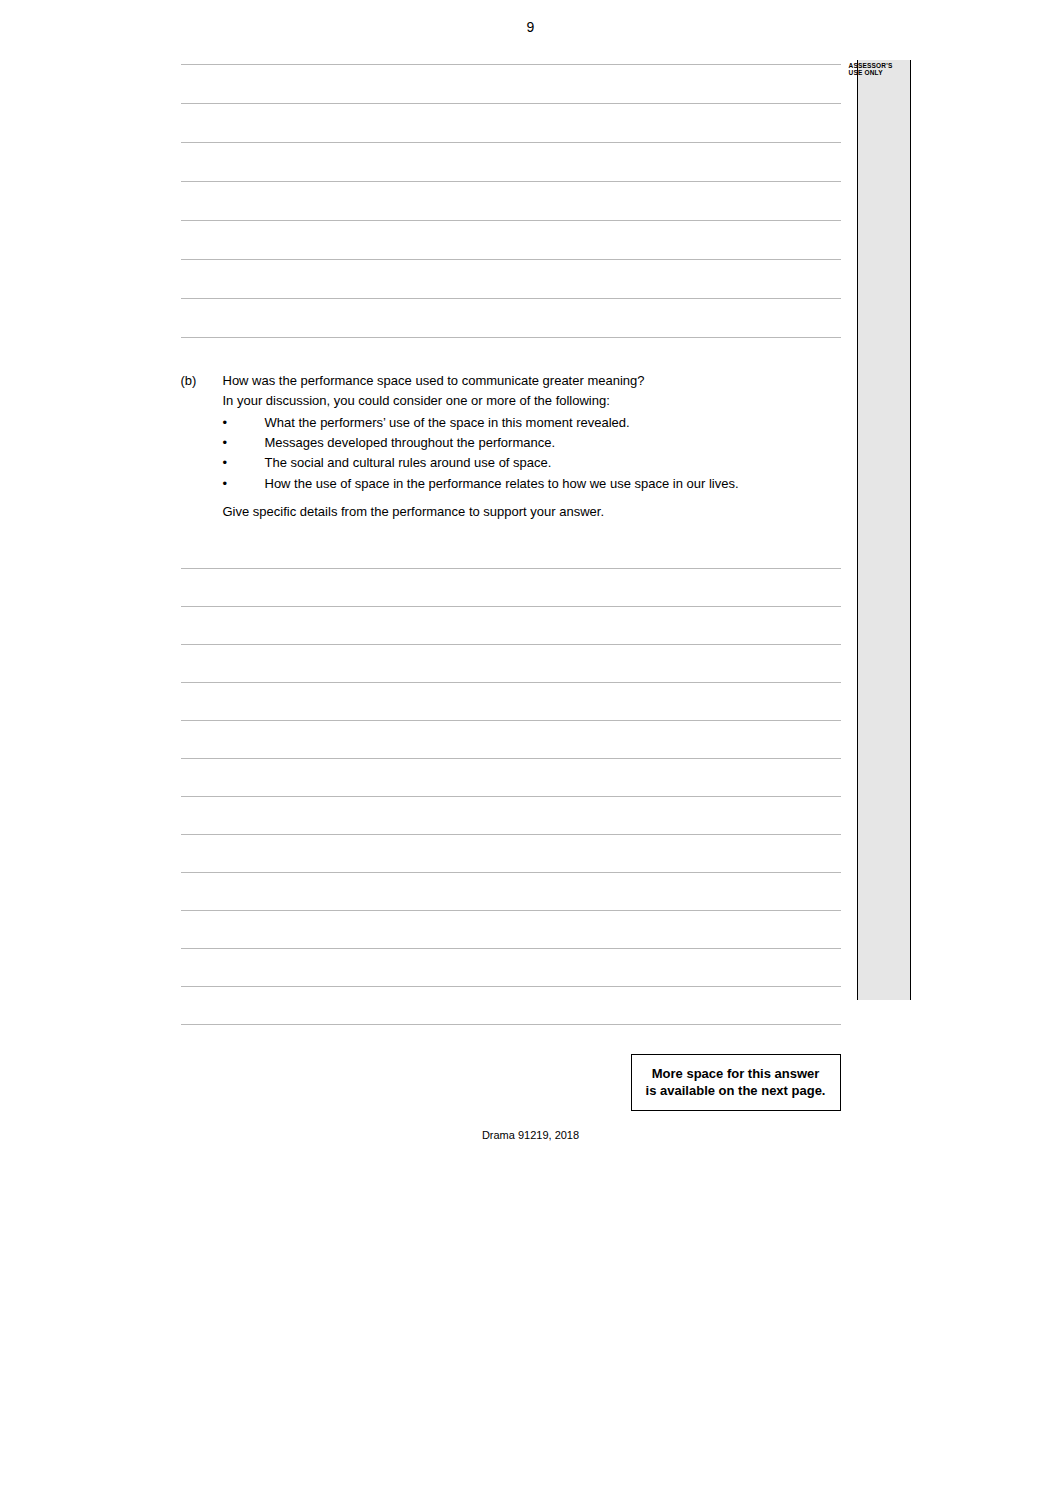9
ASSESSOR'S
USE ONLY
(b)
How was the performance space used to communicate greater meaning?
In your discussion, you could consider one or more of the following:
What the performers’ use of the space in this moment revealed.
Messages developed throughout the performance.
The social and cultural rules around use of space.
How the use of space in the performance relates to how we use space in our lives.
Give specific details from the performance to support your answer.
More space for this answer
is available on the next page.
Drama 91219, 2018